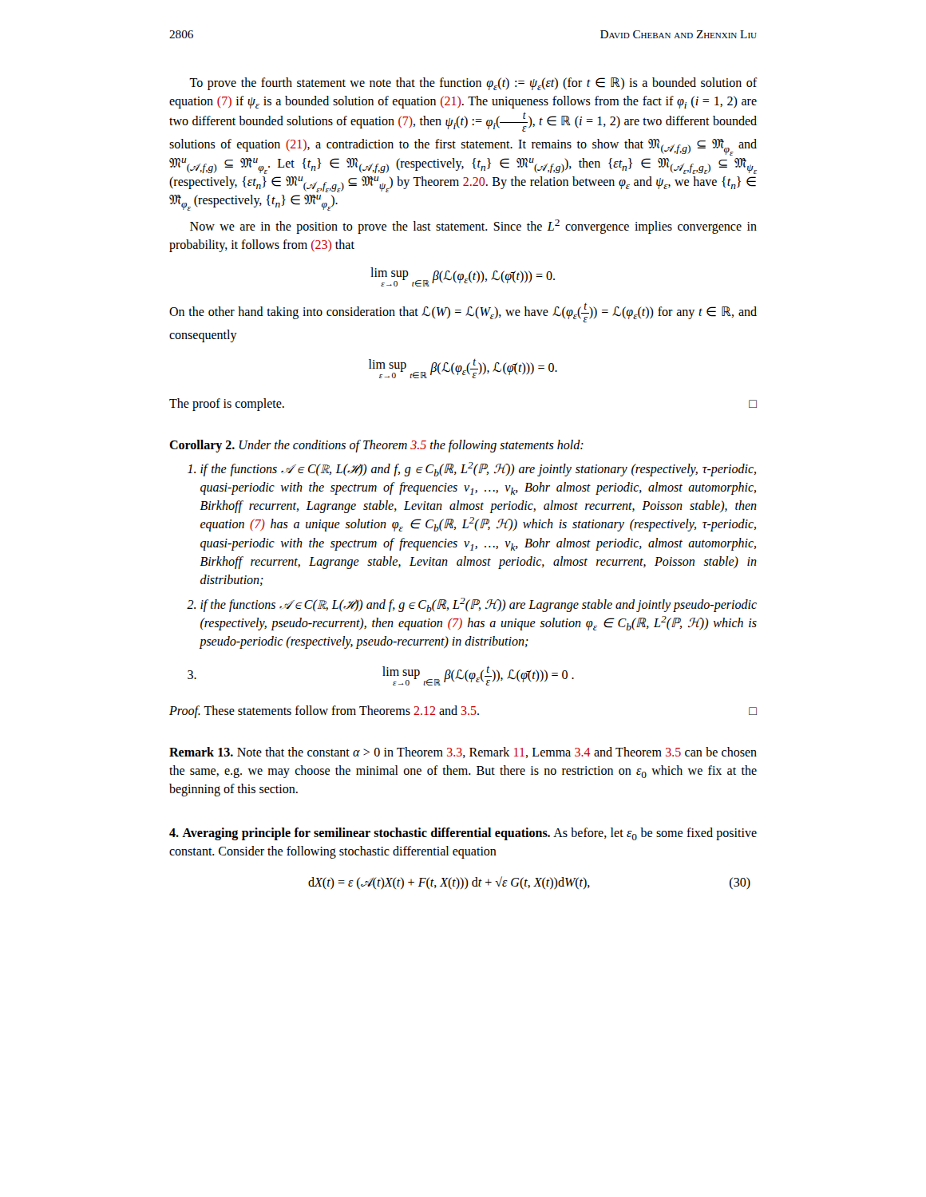2806 David Cheban and Zhenxin Liu
To prove the fourth statement we note that the function φε(t) := ψε(εt) (for t ∈ ℝ) is a bounded solution of equation (7) if ψε is a bounded solution of equation (21). The uniqueness follows from the fact if φi (i = 1, 2) are two different bounded solutions of equation (7), then ψi(t) := φi(tε), t ∈ ℝ (i = 1, 2) are two different bounded solutions of equation (21), a contradiction to the first statement. It remains to show that 𝔐(𝒜,f,g) ⊆ 𝔐̃φε and 𝔐u(𝒜,f,g) ⊆ 𝔐̃uφε. Let {tn} ∈ 𝔐(𝒜,f,g) (respectively, {tn} ∈ 𝔐u(𝒜,f,g)), then {εtn} ∈ 𝔐(𝒜ε,fε,gε) ⊆ 𝔐̃ψε (respectively, {εtn} ∈ 𝔐u(𝒜ε,fε,gε) ⊆ 𝔐̃uψε) by Theorem 2.20. By the relation between φε and ψε, we have {tn} ∈ 𝔐̃φε (respectively, {tn} ∈ 𝔐̃uφε).
Now we are in the position to prove the last statement. Since the L2 convergence implies convergence in probability, it follows from (23) that
lim sup ε→0 t∈ℝ β(ℒ(φε(t)), ℒ(φ̄(t))) = 0.
On the other hand taking into consideration that ℒ(W) = ℒ(Wε), we have ℒ(φε(tε)) = ℒ(φε(t)) for any t ∈ ℝ, and consequently
lim sup ε→0 t∈ℝ β(ℒ(φε(tε)), ℒ(φ̄(t))) = 0.
The proof is complete. □
Corollary 2. Under the conditions of Theorem 3.5 the following statements hold:
if the functions 𝒜 ∈ C(ℝ, L(ℋ)) and f, g ∈ Cb(ℝ, L2(ℙ, ℋ)) are jointly stationary (respectively, τ-periodic, quasi-periodic with the spectrum of frequencies ν1, …, νk, Bohr almost periodic, almost automorphic, Birkhoff recurrent, Lagrange stable, Levitan almost periodic, almost recurrent, Poisson stable), then equation (7) has a unique solution φε ∈ Cb(ℝ, L2(ℙ, ℋ)) which is stationary (respectively, τ-periodic, quasi-periodic with the spectrum of frequencies ν1, …, νk, Bohr almost periodic, almost automorphic, Birkhoff recurrent, Lagrange stable, Levitan almost periodic, almost recurrent, Poisson stable) in distribution;
if the functions 𝒜 ∈ C(ℝ, L(ℋ)) and f, g ∈ Cb(ℝ, L2(ℙ, ℋ)) are Lagrange stable and jointly pseudo-periodic (respectively, pseudo-recurrent), then equation (7) has a unique solution φε ∈ Cb(ℝ, L2(ℙ, ℋ)) which is pseudo-periodic (respectively, pseudo-recurrent) in distribution;
lim sup ε→0 t∈ℝ β(ℒ(φε(tε)), ℒ(φ̄(t))) = 0 .
Proof. These statements follow from Theorems 2.12 and 3.5. □
Remark 13. Note that the constant α > 0 in Theorem 3.3, Remark 11, Lemma 3.4 and Theorem 3.5 can be chosen the same, e.g. we may choose the minimal one of them. But there is no restriction on ε0 which we fix at the beginning of this section.
4. Averaging principle for semilinear stochastic differential equations. As before, let ε0 be some fixed positive constant. Consider the following stochastic differential equation
dX(t) = ε (𝒜(t)X(t) + F(t, X(t))) dt + √ε G(t, X(t))dW(t), (30)